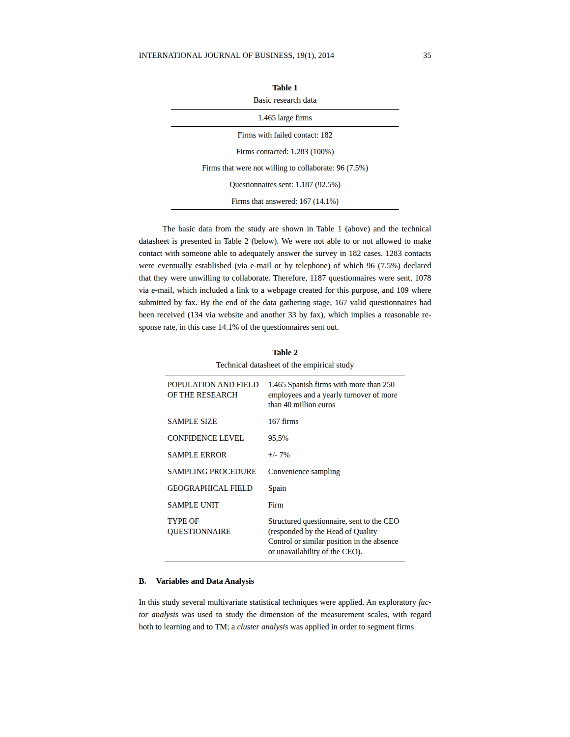International Journal of Business, 19(1), 2014 35
Table 1 Basic research data
| 1.465 large firms |
| Firms with failed contact: 182 |
| Firms contacted: 1.283 (100%) |
| Firms that were not willing to collaborate: 96 (7.5%) |
| Questionnaires sent: 1.187 (92.5%) |
| Firms that answered: 167 (14.1%) |
The basic data from the study are shown in Table 1 (above) and the technical datasheet is presented in Table 2 (below). We were not able to or not allowed to make contact with someone able to adequately answer the survey in 182 cases. 1283 contacts were eventually established (via e-mail or by telephone) of which 96 (7.5%) declared that they were unwilling to collaborate. Therefore, 1187 questionnaires were sent, 1078 via e-mail, which included a link to a webpage created for this purpose, and 109 where submitted by fax. By the end of the data gathering stage, 167 valid questionnaires had been received (134 via website and another 33 by fax), which implies a reasonable response rate, in this case 14.1% of the questionnaires sent out.
Table 2 Technical datasheet of the empirical study
| Population and field of the research | 1.465 Spanish firms with more than 250 employees and a yearly turnover of more than 40 million euros |
| Sample size | 167 firms |
| Confidence level | 95,5% |
| Sample error | +/- 7% |
| Sampling procedure | Convenience sampling |
| Geographical field | Spain |
| Sample unit | Firm |
| Type of questionnaire | Structured questionnaire, sent to the CEO (responded by the Head of Quality Control or similar position in the absence or unavailability of the CEO). |
B. Variables and Data Analysis
In this study several multivariate statistical techniques were applied. An exploratory factor analysis was used to study the dimension of the measurement scales, with regard both to learning and to TM; a cluster analysis was applied in order to segment firms